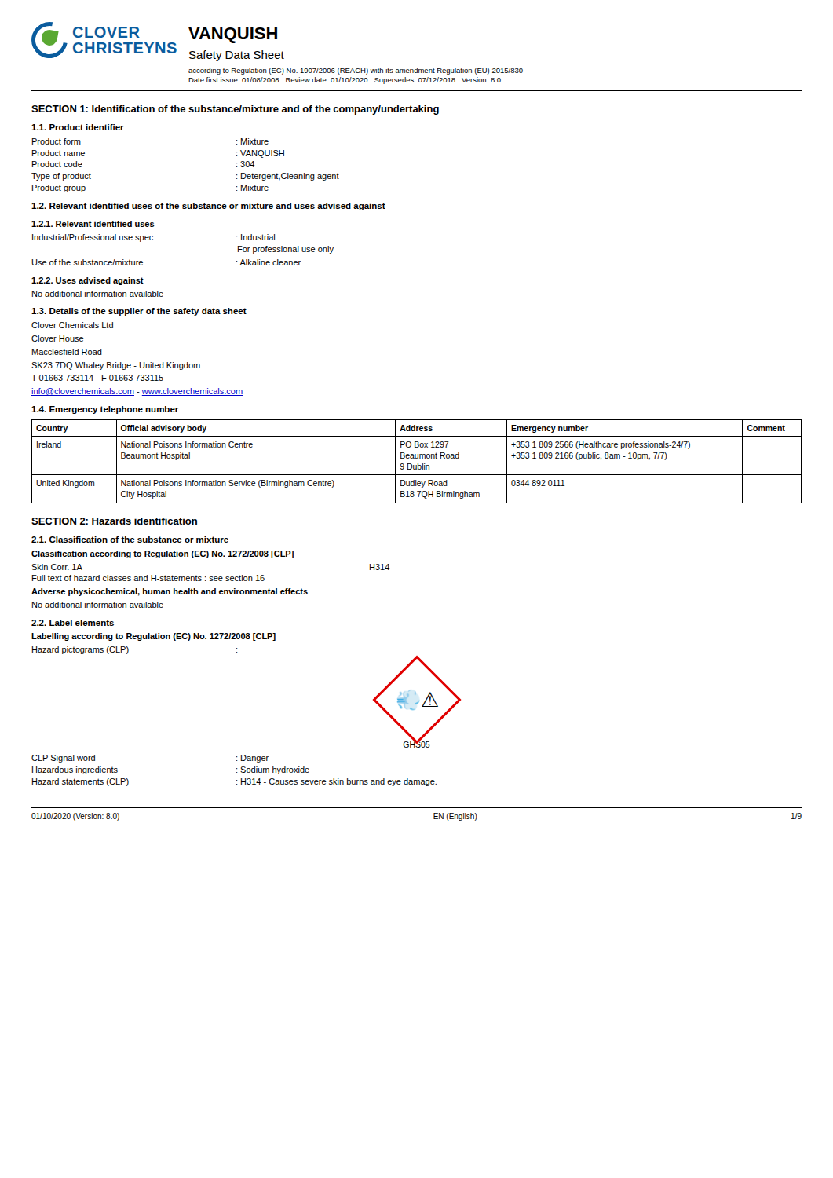CLOVER
CHRISTEYNS
VANQUISH
Safety Data Sheet
according to Regulation (EC) No. 1907/2006 (REACH) with its amendment Regulation (EU) 2015/830
Date first issue: 01/08/2008 Review date: 01/10/2020 Supersedes: 07/12/2018 Version: 8.0
SECTION 1: Identification of the substance/mixture and of the company/undertaking
1.1. Product identifier
Product form
: Mixture
Product name
: VANQUISH
Product code
: 304
Type of product
: Detergent,Cleaning agent
Product group
: Mixture
1.2. Relevant identified uses of the substance or mixture and uses advised against
1.2.1. Relevant identified uses
Industrial/Professional use spec
: Industrial
For professional use only
Use of the substance/mixture
: Alkaline cleaner
1.2.2. Uses advised against
No additional information available
1.3. Details of the supplier of the safety data sheet
Clover Chemicals Ltd
Clover House
Macclesfield Road
SK23 7DQ Whaley Bridge - United Kingdom
T 01663 733114 - F 01663 733115
info@cloverchemicals.com - www.cloverchemicals.com
1.4. Emergency telephone number
| Country | Official advisory body | Address | Emergency number | Comment |
| --- | --- | --- | --- | --- |
| Ireland | National Poisons Information Centre Beaumont Hospital | PO Box 1297 Beaumont Road 9 Dublin | +353 1 809 2566 (Healthcare professionals-24/7) +353 1 809 2166 (public, 8am - 10pm, 7/7) | |
| United Kingdom | National Poisons Information Service (Birmingham Centre) City Hospital | Dudley Road B18 7QH Birmingham | 0344 892 0111 | |
SECTION 2: Hazards identification
2.1. Classification of the substance or mixture
Classification according to Regulation (EC) No. 1272/2008 [CLP]
Skin Corr. 1A
H314
Full text of hazard classes and H-statements : see section 16
Adverse physicochemical, human health and environmental effects
No additional information available
2.2. Label elements
Labelling according to Regulation (EC) No. 1272/2008 [CLP]
Hazard pictograms (CLP)
:
💨⚠
GHS05
CLP Signal word
: Danger
Hazardous ingredients
: Sodium hydroxide
Hazard statements (CLP)
: H314 - Causes severe skin burns and eye damage.
01/10/2020 (Version: 8.0)
EN (English)
1/9